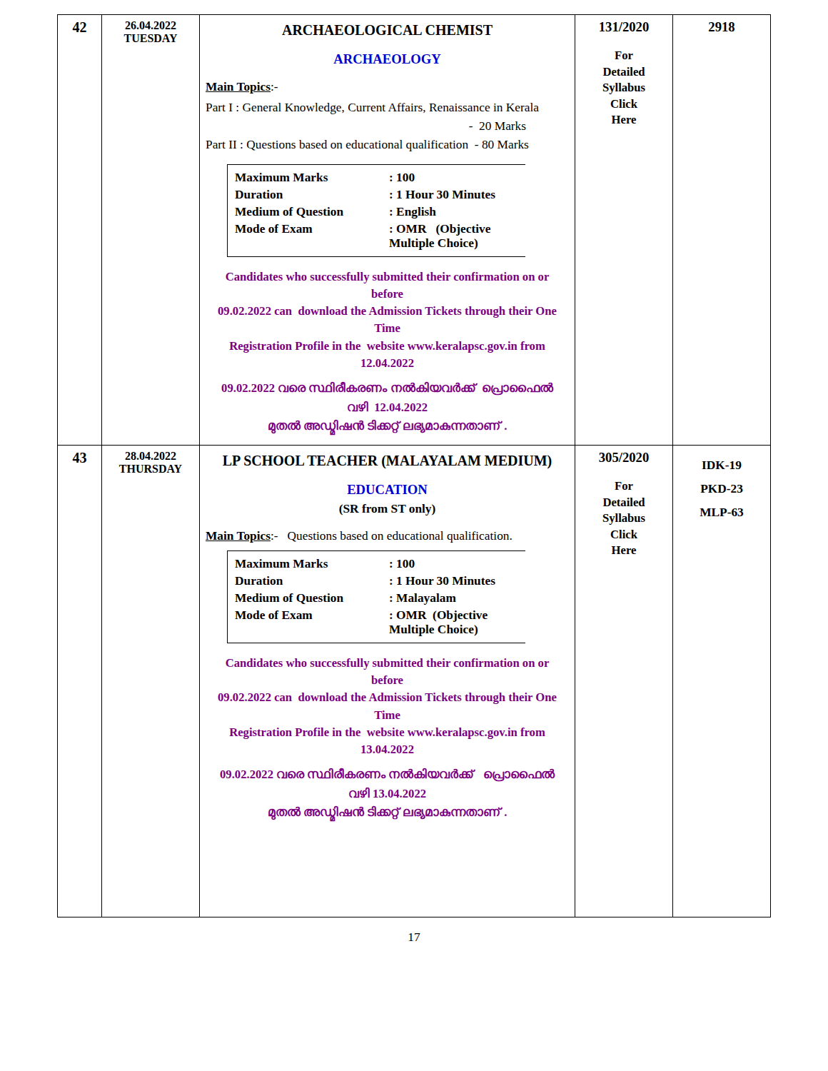| 42 | 26.04.2022 TUESDAY | ARCHAEOLOGICAL CHEMIST ARCHAEOLOGY Main Topics :- Part I : General Knowledge, Current Affairs, Renaissance in Kerala - 20 Marks Part II : Questions based on educational qualification - 80 Marks / Maximum Marks / : 100 / / Duration / : 1 Hour 30 Minutes / / Medium of Question / : English / / Mode of Exam / : OMR (Objective Multiple Choice) / Candidates who successfully submitted their confirmation on or before 09.02.2022 can download the Admission Tickets through their One Time Registration Profile in the website www.keralapsc.gov.in from 12.04.2022 09.02.2022 വരെ സ്ഥിരീകരണം നൽകിയവർക്ക് പ്രൊഫൈൽ വഴി 12.04.2022 മുതൽ അഡ്മിഷൻ ടിക്കറ്റ് ലഭ്യമാകുന്നതാണ് . | 131/2020 For Detailed Syllabus Click Here | 2918 |
| 43 | 28.04.2022 THURSDAY | LP SCHOOL TEACHER (MALAYALAM MEDIUM) EDUCATION (SR from ST only) Main Topics :- Questions based on educational qualification. / Maximum Marks / : 100 / / Duration / : 1 Hour 30 Minutes / / Medium of Question / : Malayalam / / Mode of Exam / : OMR (Objective Multiple Choice) / Candidates who successfully submitted their confirmation on or before 09.02.2022 can download the Admission Tickets through their One Time Registration Profile in the website www.keralapsc.gov.in from 13.04.2022 09.02.2022 വരെ സ്ഥിരീകരണം നൽകിയവർക്ക് പ്രൊഫൈൽ വഴി 13.04.2022 മുതൽ അഡ്മിഷൻ ടിക്കറ്റ് ലഭ്യമാകുന്നതാണ് . | 305/2020 For Detailed Syllabus Click Here | IDK-19 PKD-23 MLP-63 |
17